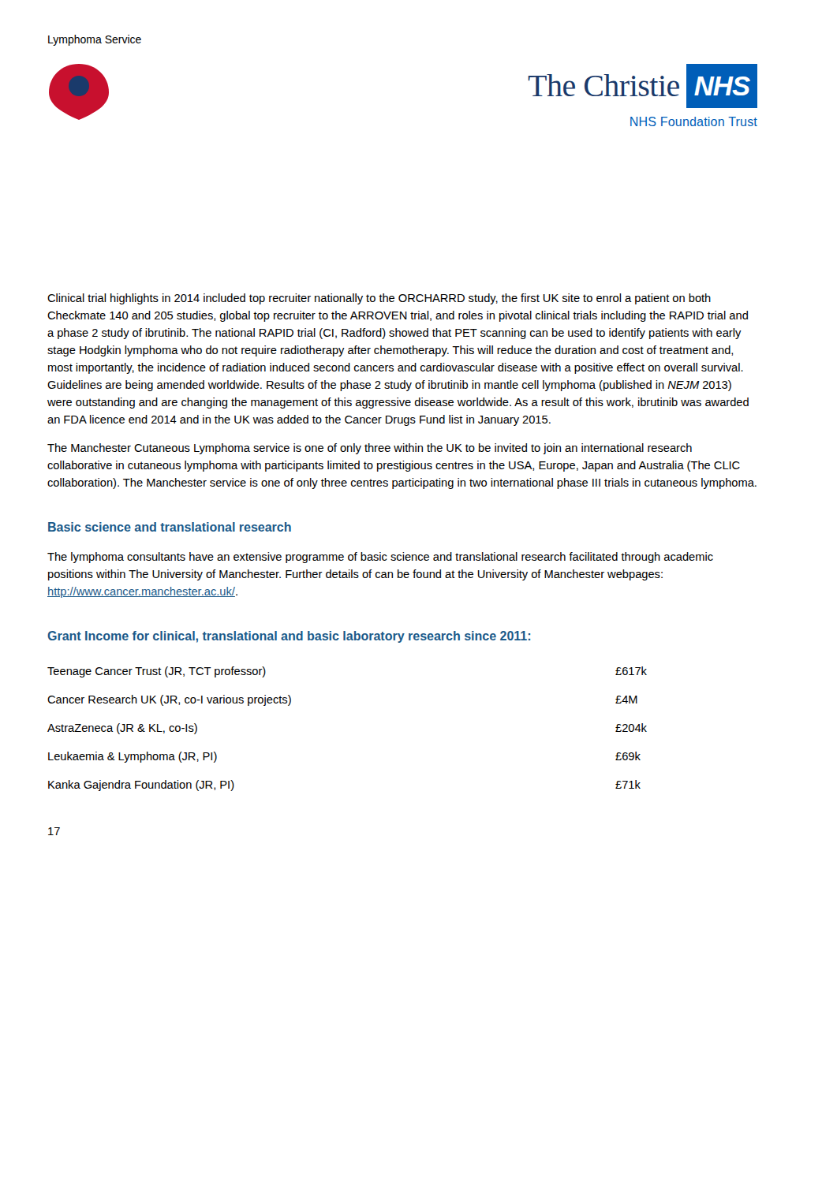Lymphoma Service
The Christie NHS
NHS Foundation Trust
Clinical trial highlights in 2014 included top recruiter nationally to the ORCHARRD study, the first UK site to enrol a patient on both Checkmate 140 and 205 studies, global top recruiter to the ARROVEN trial, and roles in pivotal clinical trials including the RAPID trial and a phase 2 study of ibrutinib. The national RAPID trial (CI, Radford) showed that PET scanning can be used to identify patients with early stage Hodgkin lymphoma who do not require radiotherapy after chemotherapy. This will reduce the duration and cost of treatment and, most importantly, the incidence of radiation induced second cancers and cardiovascular disease with a positive effect on overall survival. Guidelines are being amended worldwide. Results of the phase 2 study of ibrutinib in mantle cell lymphoma (published in NEJM 2013) were outstanding and are changing the management of this aggressive disease worldwide. As a result of this work, ibrutinib was awarded an FDA licence end 2014 and in the UK was added to the Cancer Drugs Fund list in January 2015.
The Manchester Cutaneous Lymphoma service is one of only three within the UK to be invited to join an international research collaborative in cutaneous lymphoma with participants limited to prestigious centres in the USA, Europe, Japan and Australia (The CLIC collaboration). The Manchester service is one of only three centres participating in two international phase III trials in cutaneous lymphoma.
Basic science and translational research
The lymphoma consultants have an extensive programme of basic science and translational research facilitated through academic positions within The University of Manchester. Further details of can be found at the University of Manchester webpages: http://www.cancer.manchester.ac.uk/.
Grant Income for clinical, translational and basic laboratory research since 2011:
| Teenage Cancer Trust (JR, TCT professor) | £617k |
| Cancer Research UK (JR, co-I various projects) | £4M |
| AstraZeneca (JR & KL, co-Is) | £204k |
| Leukaemia & Lymphoma (JR, PI) | £69k |
| Kanka Gajendra Foundation (JR, PI) | £71k |
17